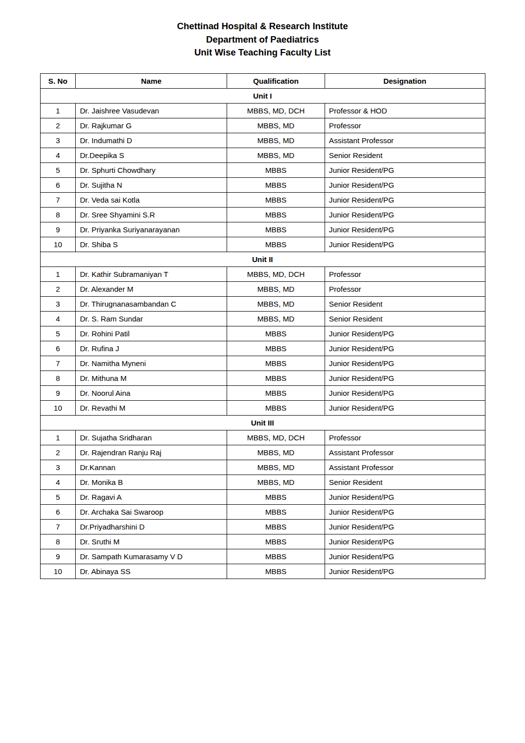Chettinad Hospital & Research Institute
Department of Paediatrics
Unit Wise Teaching Faculty List
Unit wise teaching faculty list
| S. No | Name | Qualification | Designation |
| --- | --- | --- | --- |
| Unit I |
| 1 | Dr. Jaishree Vasudevan | MBBS, MD, DCH | Professor & HOD |
| 2 | Dr. Rajkumar G | MBBS, MD | Professor |
| 3 | Dr. Indumathi D | MBBS, MD | Assistant Professor |
| 4 | Dr.Deepika S | MBBS, MD | Senior Resident |
| 5 | Dr. Sphurti Chowdhary | MBBS | Junior Resident/PG |
| 6 | Dr. Sujitha N | MBBS | Junior Resident/PG |
| 7 | Dr. Veda sai Kotla | MBBS | Junior Resident/PG |
| 8 | Dr. Sree Shyamini S.R | MBBS | Junior Resident/PG |
| 9 | Dr. Priyanka Suriyanarayanan | MBBS | Junior Resident/PG |
| 10 | Dr. Shiba S | MBBS | Junior Resident/PG |
| Unit II |
| 1 | Dr. Kathir Subramaniyan T | MBBS, MD, DCH | Professor |
| 2 | Dr. Alexander M | MBBS, MD | Professor |
| 3 | Dr. Thirugnanasambandan C | MBBS, MD | Senior Resident |
| 4 | Dr. S. Ram Sundar | MBBS, MD | Senior Resident |
| 5 | Dr. Rohini Patil | MBBS | Junior Resident/PG |
| 6 | Dr. Rufina J | MBBS | Junior Resident/PG |
| 7 | Dr. Namitha Myneni | MBBS | Junior Resident/PG |
| 8 | Dr. Mithuna M | MBBS | Junior Resident/PG |
| 9 | Dr. Noorul Aina | MBBS | Junior Resident/PG |
| 10 | Dr. Revathi M | MBBS | Junior Resident/PG |
| Unit III |
| 1 | Dr. Sujatha Sridharan | MBBS, MD, DCH | Professor |
| 2 | Dr. Rajendran Ranju Raj | MBBS, MD | Assistant Professor |
| 3 | Dr.Kannan | MBBS, MD | Assistant Professor |
| 4 | Dr. Monika B | MBBS, MD | Senior Resident |
| 5 | Dr. Ragavi A | MBBS | Junior Resident/PG |
| 6 | Dr. Archaka Sai Swaroop | MBBS | Junior Resident/PG |
| 7 | Dr.Priyadharshini D | MBBS | Junior Resident/PG |
| 8 | Dr. Sruthi M | MBBS | Junior Resident/PG |
| 9 | Dr. Sampath Kumarasamy V D | MBBS | Junior Resident/PG |
| 10 | Dr. Abinaya SS | MBBS | Junior Resident/PG |